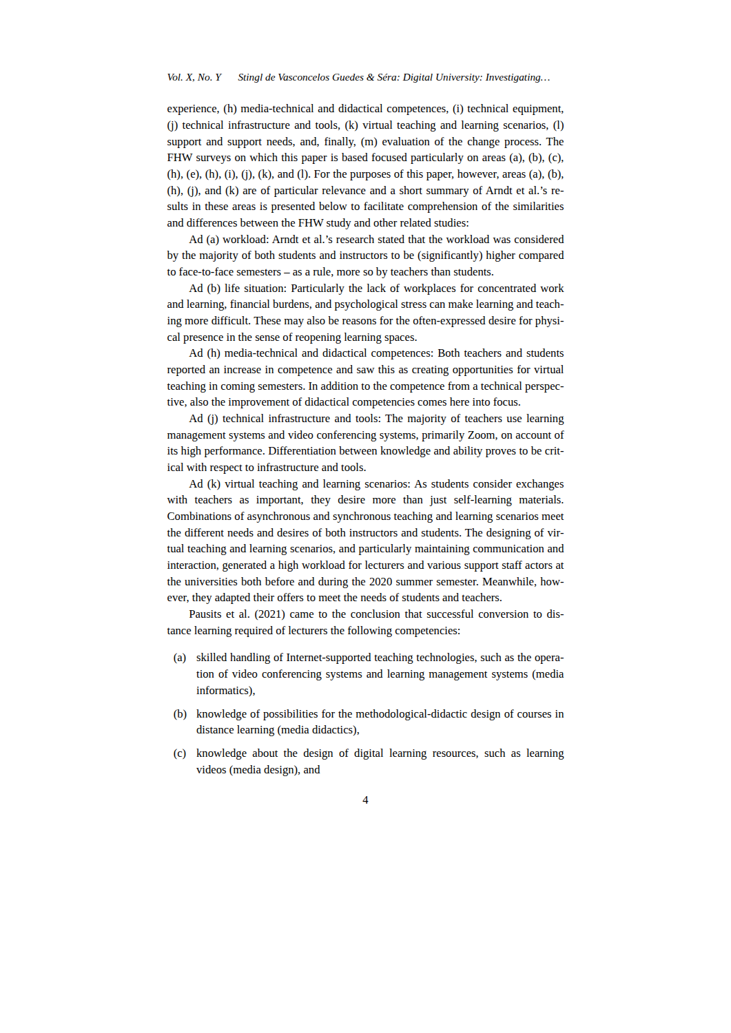Vol. X, No. YStingl de Vasconcelos Guedes & Séra: Digital University: Investigating…
experience, (h) media-technical and didactical competences, (i) technical equipment, (j) technical infrastructure and tools, (k) virtual teaching and learning scenarios, (l) support and support needs, and, finally, (m) evaluation of the change process. The FHW surveys on which this paper is based focused particularly on areas (a), (b), (c), (h), (e), (h), (i), (j), (k), and (l). For the purposes of this paper, however, areas (a), (b), (h), (j), and (k) are of particular relevance and a short summary of Arndt et al.’s results in these areas is presented below to facilitate comprehension of the similarities and differences between the FHW study and other related studies:
Ad (a) workload: Arndt et al.’s research stated that the workload was considered by the majority of both students and instructors to be (significantly) higher compared to face-to-face semesters – as a rule, more so by teachers than students.
Ad (b) life situation: Particularly the lack of workplaces for concentrated work and learning, financial burdens, and psychological stress can make learning and teaching more difficult. These may also be reasons for the often-expressed desire for physical presence in the sense of reopening learning spaces.
Ad (h) media-technical and didactical competences: Both teachers and students reported an increase in competence and saw this as creating opportunities for virtual teaching in coming semesters. In addition to the competence from a technical perspective, also the improvement of didactical competencies comes here into focus.
Ad (j) technical infrastructure and tools: The majority of teachers use learning management systems and video conferencing systems, primarily Zoom, on account of its high performance. Differentiation between knowledge and ability proves to be critical with respect to infrastructure and tools.
Ad (k) virtual teaching and learning scenarios: As students consider exchanges with teachers as important, they desire more than just self-learning materials. Combinations of asynchronous and synchronous teaching and learning scenarios meet the different needs and desires of both instructors and students. The designing of virtual teaching and learning scenarios, and particularly maintaining communication and interaction, generated a high workload for lecturers and various support staff actors at the universities both before and during the 2020 summer semester. Meanwhile, however, they adapted their offers to meet the needs of students and teachers.
Pausits et al. (2021) came to the conclusion that successful conversion to distance learning required of lecturers the following competencies:
(a) skilled handling of Internet-supported teaching technologies, such as the operation of video conferencing systems and learning management systems (media informatics),
(b) knowledge of possibilities for the methodological-didactic design of courses in distance learning (media didactics),
(c) knowledge about the design of digital learning resources, such as learning videos (media design), and
4